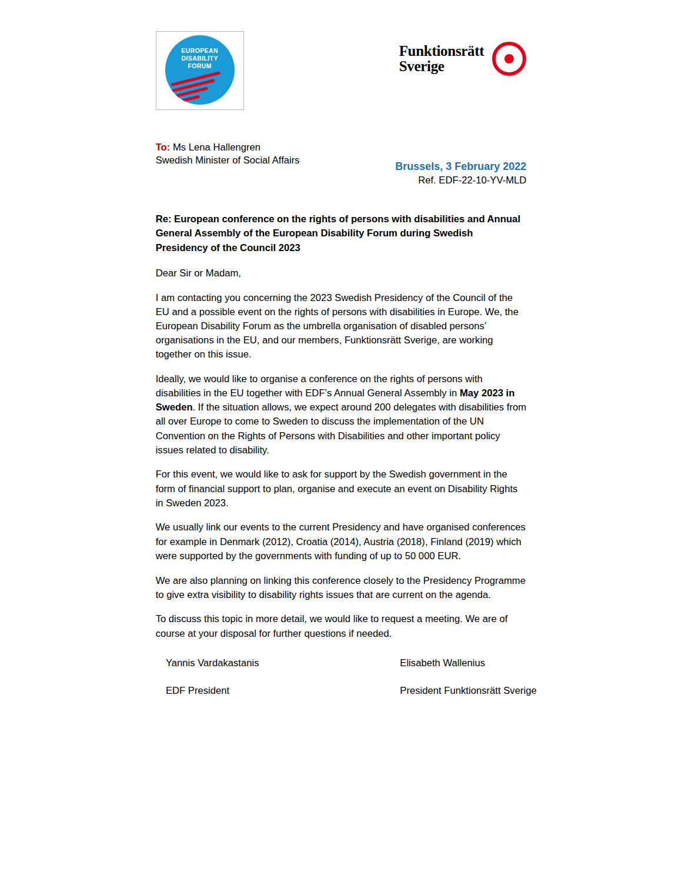European
Disability
Forum
Funktionsrätt
Sverige
To: Ms Lena Hallengren
Swedish Minister of Social Affairs
Brussels, 3 February 2022
Ref. EDF-22-10-YV-MLD
Re: European conference on the rights of persons with disabilities and Annual General Assembly of the European Disability Forum during Swedish Presidency of the Council 2023
Dear Sir or Madam,
I am contacting you concerning the 2023 Swedish Presidency of the Council of the EU and a possible event on the rights of persons with disabilities in Europe. We, the European Disability Forum as the umbrella organisation of disabled persons’ organisations in the EU, and our members, Funktionsrätt Sverige, are working together on this issue.
Ideally, we would like to organise a conference on the rights of persons with disabilities in the EU together with EDF’s Annual General Assembly in May 2023 in Sweden. If the situation allows, we expect around 200 delegates with disabilities from all over Europe to come to Sweden to discuss the implementation of the UN Convention on the Rights of Persons with Disabilities and other important policy issues related to disability.
For this event, we would like to ask for support by the Swedish government in the form of financial support to plan, organise and execute an event on Disability Rights in Sweden 2023.
We usually link our events to the current Presidency and have organised conferences for example in Denmark (2012), Croatia (2014), Austria (2018), Finland (2019) which were supported by the governments with funding of up to 50 000 EUR.
We are also planning on linking this conference closely to the Presidency Programme to give extra visibility to disability rights issues that are current on the agenda.
To discuss this topic in more detail, we would like to request a meeting. We are of course at your disposal for further questions if needed.
Yannis Vardakastanis
Elisabeth Wallenius
EDF President
President Funktionsrätt Sverige